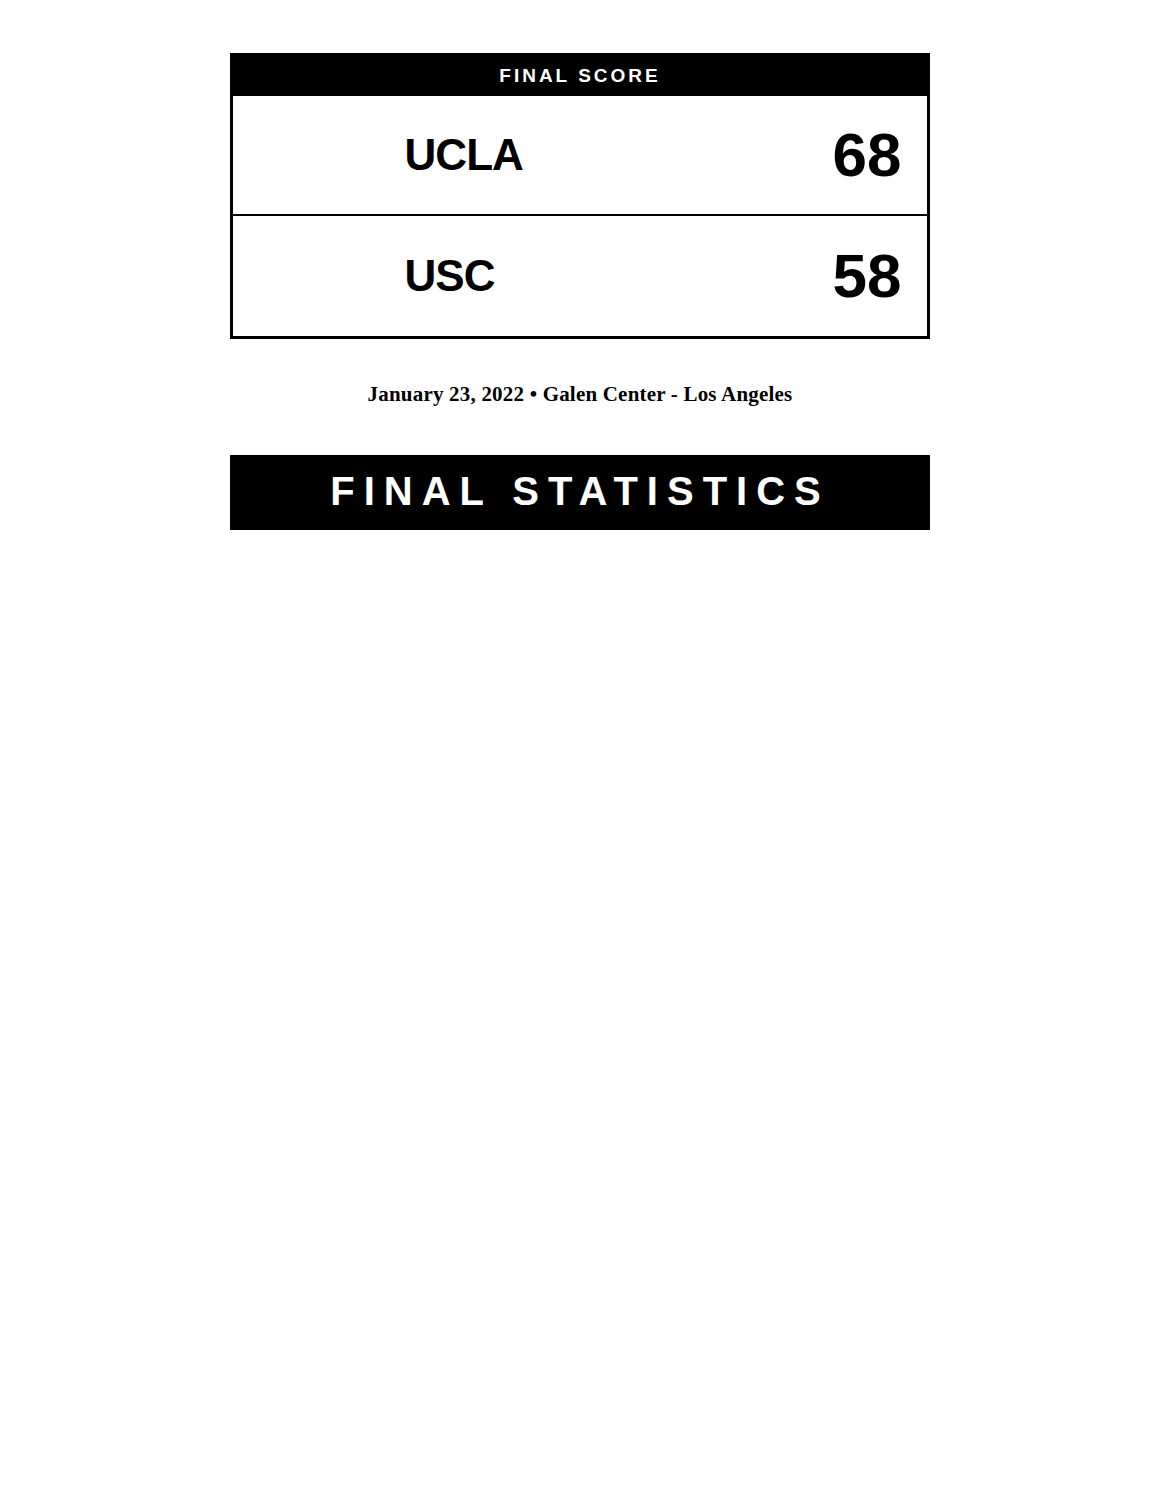FINAL SCORE
UCLA
68
USC
58
January 23, 2022 • Galen Center - Los Angeles
FINAL STATISTICS